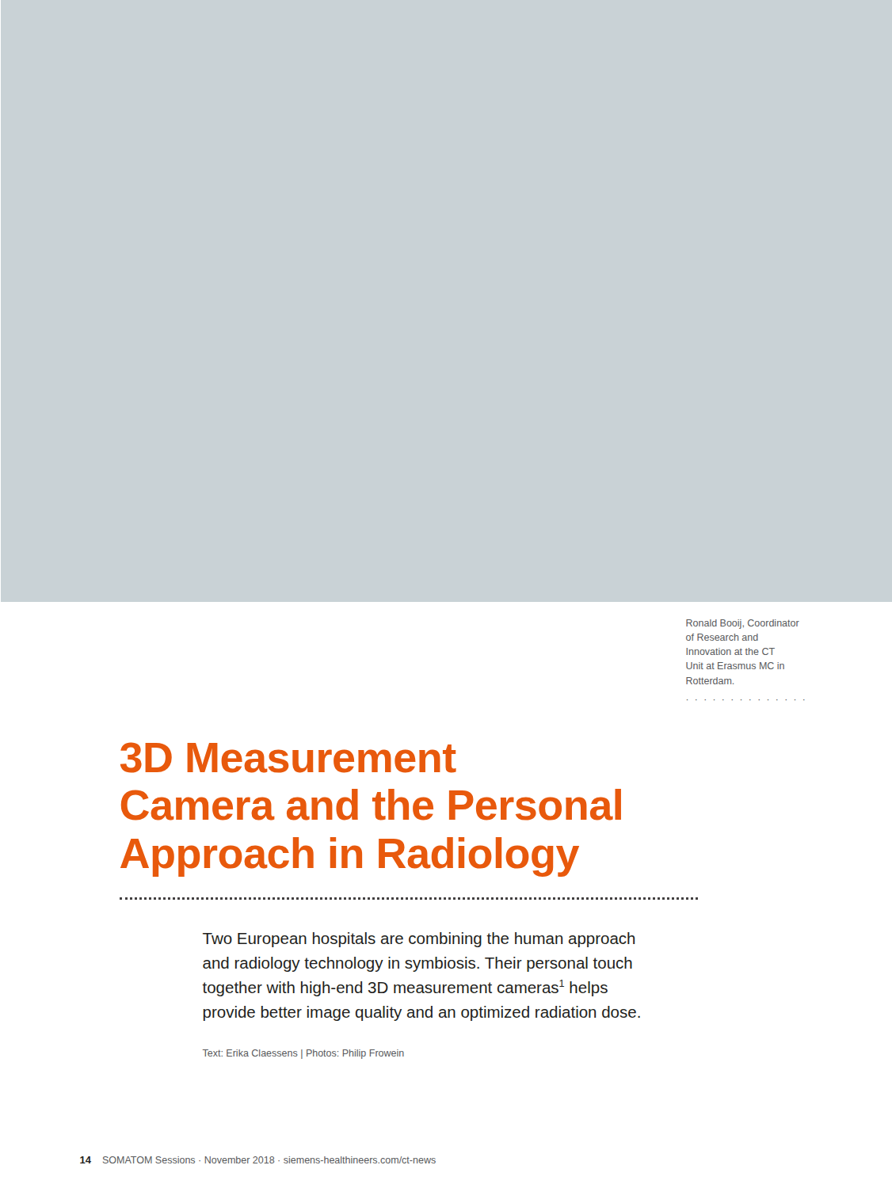Ronald Booij, Coordinator
of Research and Innovation at the CT
Unit at Erasmus MC in Rotterdam. · · · · · · · · · · · · · · · · · · · · · · · · · · · · · · · · · ·
3D Measurement Camera and the Personal Approach in Radiology
Two European hospitals are combining the human approach and radiology technology in symbiosis. Their personal touch together with high-end 3D measurement cameras1 helps provide better image quality and an optimized radiation dose.
Text: Erika Claessens | Photos: Philip Frowein
14 SOMATOM Sessions · November 2018 · siemens-healthineers.com/ct-news